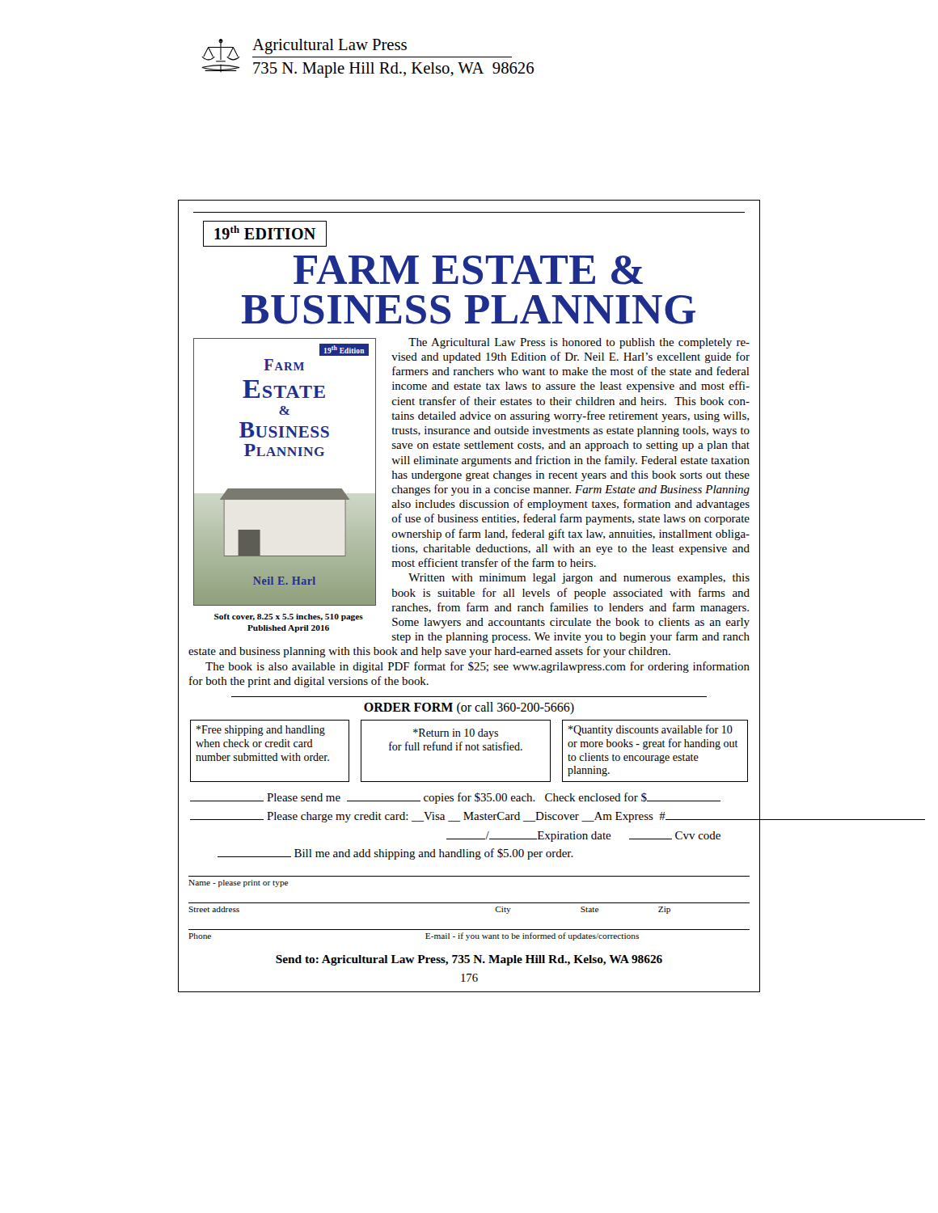Agricultural Law Press 735 N. Maple Hill Rd., Kelso, WA 98626
19th EDITION
FARM ESTATE & BUSINESS PLANNING
19th Edition
FARM
ESTATE
&
BUSINESS
PLANNING
Neil E. Harl
Soft cover, 8.25 x 5.5 inches, 510 pages
Published April 2016
The Agricultural Law Press is honored to publish the completely revised and updated 19th Edition of Dr. Neil E. Harl’s excellent guide for farmers and ranchers who want to make the most of the state and federal income and estate tax laws to assure the least expensive and most efficient transfer of their estates to their children and heirs. This book contains detailed advice on assuring worry-free retirement years, using wills, trusts, insurance and outside investments as estate planning tools, ways to save on estate settlement costs, and an approach to setting up a plan that will eliminate arguments and friction in the family. Federal estate taxation has undergone great changes in recent years and this book sorts out these changes for you in a concise manner. Farm Estate and Business Planning also includes discussion of employment taxes, formation and advantages of use of business entities, federal farm payments, state laws on corporate ownership of farm land, federal gift tax law, annuities, installment obligations, charitable deductions, all with an eye to the least expensive and most efficient transfer of the farm to heirs.
Written with minimum legal jargon and numerous examples, this book is suitable for all levels of people associated with farms and ranches, from farm and ranch families to lenders and farm managers. Some lawyers and accountants circulate the book to clients as an early step in the planning process. We invite you to begin your farm and ranch estate and business planning with this book and help save your hard-earned assets for your children.
The book is also available in digital PDF format for $25; see www.agrilawpress.com for ordering information for both the print and digital versions of the book.
ORDER FORM (or call 360-200-5666)
*Free shipping and handling when check or credit card number submitted with order.
*Return in 10 days
for full refund if not satisfied.
*Quantity discounts available for 10 or more books - great for handing out to clients to encourage estate planning.
Please send me copies for $35.00 each. Check enclosed for $
Please charge my credit card: __Visa __ MasterCard __Discover __Am Express #
/ Expiration date Cvv code
Bill me and add shipping and handling of $5.00 per order.
Name - please print or type
Street address City State Zip
Phone E-mail - if you want to be informed of updates/corrections
Send to: Agricultural Law Press, 735 N. Maple Hill Rd., Kelso, WA 98626
176